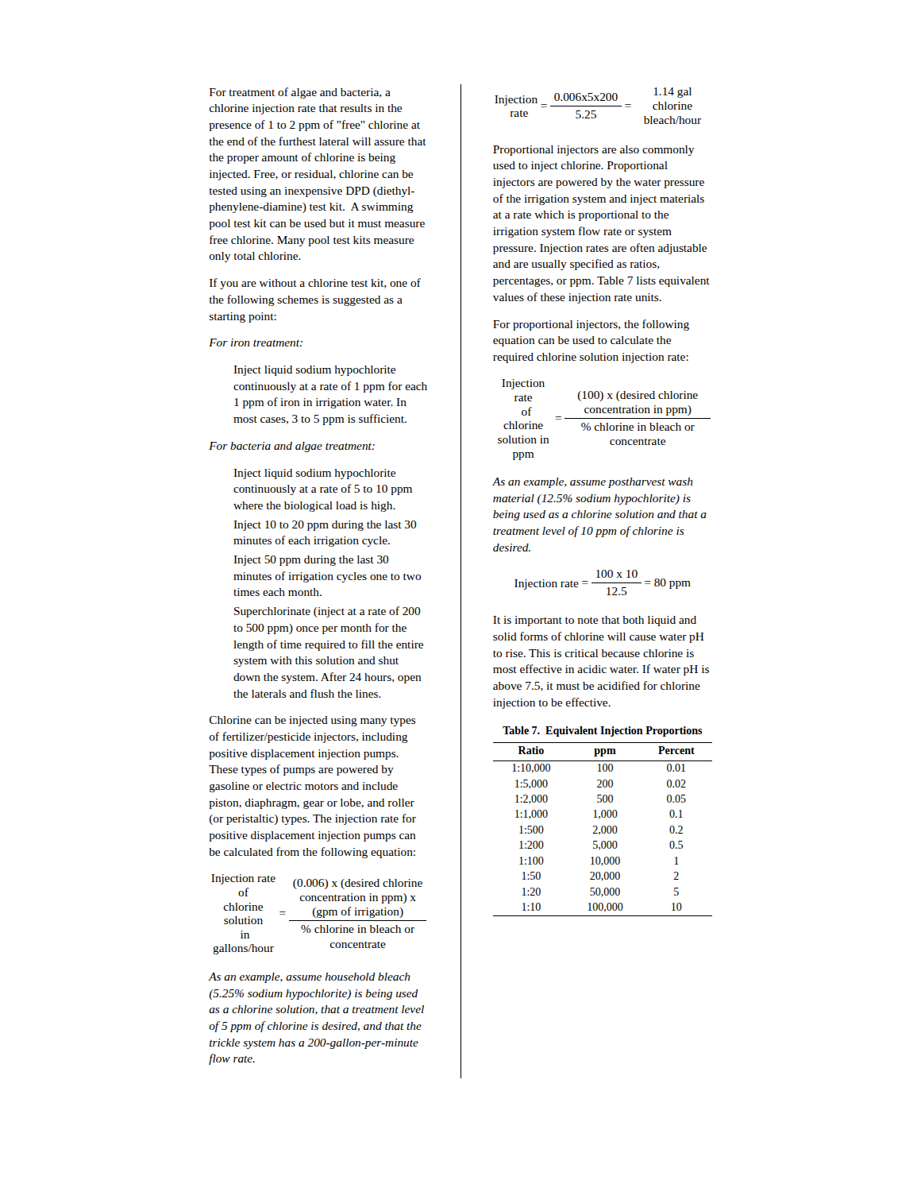For treatment of algae and bacteria, a chlorine injection rate that results in the presence of 1 to 2 ppm of "free" chlorine at the end of the furthest lateral will assure that the proper amount of chlorine is being injected. Free, or residual, chlorine can be tested using an inexpensive DPD (diethyl-phenylene-diamine) test kit. A swimming pool test kit can be used but it must measure free chlorine. Many pool test kits measure only total chlorine.
If you are without a chlorine test kit, one of the following schemes is suggested as a starting point:
For iron treatment:
Inject liquid sodium hypochlorite continuously at a rate of 1 ppm for each 1 ppm of iron in irrigation water. In most cases, 3 to 5 ppm is sufficient.
For bacteria and algae treatment:
Inject liquid sodium hypochlorite continuously at a rate of 5 to 10 ppm where the biological load is high.
Inject 10 to 20 ppm during the last 30 minutes of each irrigation cycle.
Inject 50 ppm during the last 30 minutes of irrigation cycles one to two times each month.
Superchlorinate (inject at a rate of 200 to 500 ppm) once per month for the length of time required to fill the entire system with this solution and shut down the system. After 24 hours, open the laterals and flush the lines.
Chlorine can be injected using many types of fertilizer/pesticide injectors, including positive displacement injection pumps. These types of pumps are powered by gasoline or electric motors and include piston, diaphragm, gear or lobe, and roller (or peristaltic) types. The injection rate for positive displacement injection pumps can be calculated from the following equation:
| Injection rate of chlorine solution in gallons/hour | = | (0.006) x (desired chlorine concentration in ppm) x (gpm of irrigation) % chlorine in bleach or concentrate |
As an example, assume household bleach (5.25% sodium hypochlorite) is being used as a chlorine solution, that a treatment level of 5 ppm of chlorine is desired, and that the trickle system has a 200-gallon-per-minute flow rate.
| Injection rate | = | 0.006x5x200 5.25 | = | 1.14 gal chlorine bleach/hour |
Proportional injectors are also commonly used to inject chlorine. Proportional injectors are powered by the water pressure of the irrigation system and inject materials at a rate which is proportional to the irrigation system flow rate or system pressure. Injection rates are often adjustable and are usually specified as ratios, percentages, or ppm. Table 7 lists equivalent values of these injection rate units.
For proportional injectors, the following equation can be used to calculate the required chlorine solution injection rate:
| Injection rate of chlorine solution in ppm | = | (100) x (desired chlorine concentration in ppm) % chlorine in bleach or concentrate |
As an example, assume postharvest wash material (12.5% sodium hypochlorite) is being used as a chlorine solution and that a treatment level of 10 ppm of chlorine is desired.
| Injection rate | = | 100 x 10 12.5 | = | 80 ppm |
It is important to note that both liquid and solid forms of chlorine will cause water pH to rise. This is critical because chlorine is most effective in acidic water. If water pH is above 7.5, it must be acidified for chlorine injection to be effective.
Table 7. Equivalent Injection Proportions
| Ratio | ppm | Percent |
| --- | --- | --- |
| 1:10,000 | 100 | 0.01 |
| 1:5,000 | 200 | 0.02 |
| 1:2,000 | 500 | 0.05 |
| 1:1,000 | 1,000 | 0.1 |
| 1:500 | 2,000 | 0.2 |
| 1:200 | 5,000 | 0.5 |
| 1:100 | 10,000 | 1 |
| 1:50 | 20,000 | 2 |
| 1:20 | 50,000 | 5 |
| 1:10 | 100,000 | 10 |